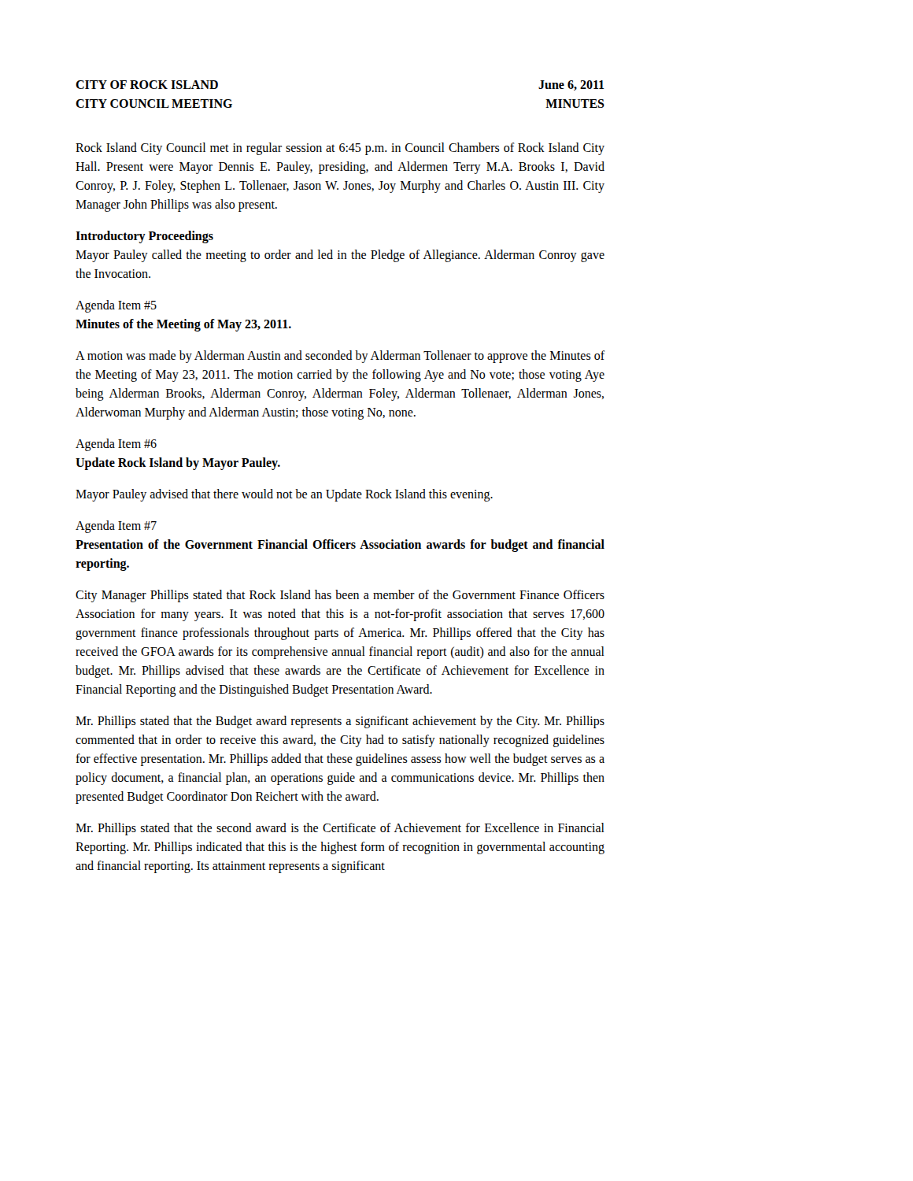CITY OF ROCK ISLAND
CITY COUNCIL MEETING
June 6, 2011
MINUTES
Rock Island City Council met in regular session at 6:45 p.m. in Council Chambers of Rock Island City Hall. Present were Mayor Dennis E. Pauley, presiding, and Aldermen Terry M.A. Brooks I, David Conroy, P. J. Foley, Stephen L. Tollenaer, Jason W. Jones, Joy Murphy and Charles O. Austin III. City Manager John Phillips was also present.
Introductory Proceedings
Mayor Pauley called the meeting to order and led in the Pledge of Allegiance. Alderman Conroy gave the Invocation.
Agenda Item #5
Minutes of the Meeting of May 23, 2011.
A motion was made by Alderman Austin and seconded by Alderman Tollenaer to approve the Minutes of the Meeting of May 23, 2011. The motion carried by the following Aye and No vote; those voting Aye being Alderman Brooks, Alderman Conroy, Alderman Foley, Alderman Tollenaer, Alderman Jones, Alderwoman Murphy and Alderman Austin; those voting No, none.
Agenda Item #6
Update Rock Island by Mayor Pauley.
Mayor Pauley advised that there would not be an Update Rock Island this evening.
Agenda Item #7
Presentation of the Government Financial Officers Association awards for budget and financial reporting.
City Manager Phillips stated that Rock Island has been a member of the Government Finance Officers Association for many years. It was noted that this is a not-for-profit association that serves 17,600 government finance professionals throughout parts of America. Mr. Phillips offered that the City has received the GFOA awards for its comprehensive annual financial report (audit) and also for the annual budget. Mr. Phillips advised that these awards are the Certificate of Achievement for Excellence in Financial Reporting and the Distinguished Budget Presentation Award.
Mr. Phillips stated that the Budget award represents a significant achievement by the City. Mr. Phillips commented that in order to receive this award, the City had to satisfy nationally recognized guidelines for effective presentation. Mr. Phillips added that these guidelines assess how well the budget serves as a policy document, a financial plan, an operations guide and a communications device. Mr. Phillips then presented Budget Coordinator Don Reichert with the award.
Mr. Phillips stated that the second award is the Certificate of Achievement for Excellence in Financial Reporting. Mr. Phillips indicated that this is the highest form of recognition in governmental accounting and financial reporting. Its attainment represents a significant